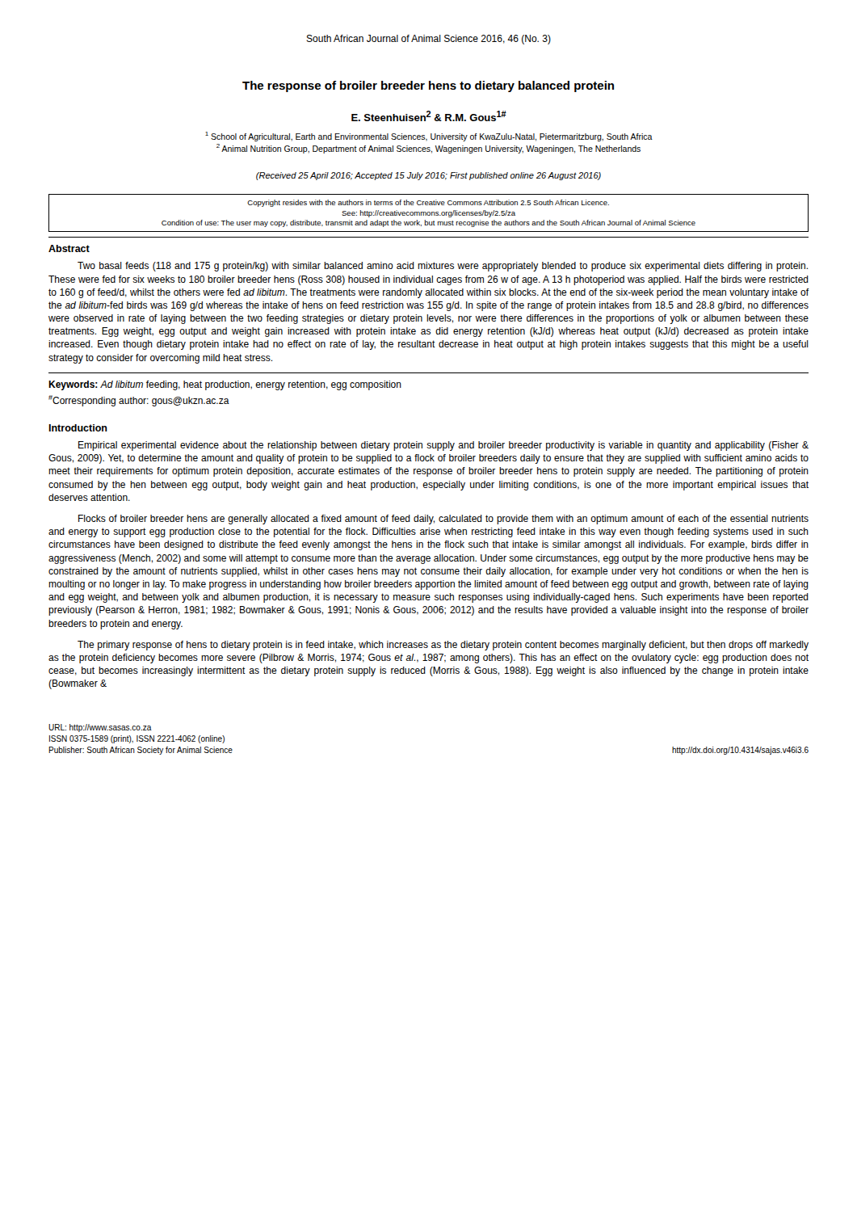South African Journal of Animal Science 2016, 46 (No. 3)
The response of broiler breeder hens to dietary balanced protein
E. Steenhuisen2 & R.M. Gous1#
1 School of Agricultural, Earth and Environmental Sciences, University of KwaZulu-Natal, Pietermaritzburg, South Africa
2 Animal Nutrition Group, Department of Animal Sciences, Wageningen University, Wageningen, The Netherlands
(Received 25 April 2016; Accepted 15 July 2016; First published online 26 August 2016)
Copyright resides with the authors in terms of the Creative Commons Attribution 2.5 South African Licence.
See: http://creativecommons.org/licenses/by/2.5/za
Condition of use: The user may copy, distribute, transmit and adapt the work, but must recognise the authors and the South African Journal of Animal Science
Abstract
Two basal feeds (118 and 175 g protein/kg) with similar balanced amino acid mixtures were appropriately blended to produce six experimental diets differing in protein. These were fed for six weeks to 180 broiler breeder hens (Ross 308) housed in individual cages from 26 w of age. A 13 h photoperiod was applied. Half the birds were restricted to 160 g of feed/d, whilst the others were fed ad libitum. The treatments were randomly allocated within six blocks. At the end of the six-week period the mean voluntary intake of the ad libitum-fed birds was 169 g/d whereas the intake of hens on feed restriction was 155 g/d. In spite of the range of protein intakes from 18.5 and 28.8 g/bird, no differences were observed in rate of laying between the two feeding strategies or dietary protein levels, nor were there differences in the proportions of yolk or albumen between these treatments. Egg weight, egg output and weight gain increased with protein intake as did energy retention (kJ/d) whereas heat output (kJ/d) decreased as protein intake increased. Even though dietary protein intake had no effect on rate of lay, the resultant decrease in heat output at high protein intakes suggests that this might be a useful strategy to consider for overcoming mild heat stress.
Keywords: Ad libitum feeding, heat production, energy retention, egg composition
#Corresponding author: gous@ukzn.ac.za
Introduction
Empirical experimental evidence about the relationship between dietary protein supply and broiler breeder productivity is variable in quantity and applicability (Fisher & Gous, 2009). Yet, to determine the amount and quality of protein to be supplied to a flock of broiler breeders daily to ensure that they are supplied with sufficient amino acids to meet their requirements for optimum protein deposition, accurate estimates of the response of broiler breeder hens to protein supply are needed. The partitioning of protein consumed by the hen between egg output, body weight gain and heat production, especially under limiting conditions, is one of the more important empirical issues that deserves attention.
Flocks of broiler breeder hens are generally allocated a fixed amount of feed daily, calculated to provide them with an optimum amount of each of the essential nutrients and energy to support egg production close to the potential for the flock. Difficulties arise when restricting feed intake in this way even though feeding systems used in such circumstances have been designed to distribute the feed evenly amongst the hens in the flock such that intake is similar amongst all individuals. For example, birds differ in aggressiveness (Mench, 2002) and some will attempt to consume more than the average allocation. Under some circumstances, egg output by the more productive hens may be constrained by the amount of nutrients supplied, whilst in other cases hens may not consume their daily allocation, for example under very hot conditions or when the hen is moulting or no longer in lay. To make progress in understanding how broiler breeders apportion the limited amount of feed between egg output and growth, between rate of laying and egg weight, and between yolk and albumen production, it is necessary to measure such responses using individually-caged hens. Such experiments have been reported previously (Pearson & Herron, 1981; 1982; Bowmaker & Gous, 1991; Nonis & Gous, 2006; 2012) and the results have provided a valuable insight into the response of broiler breeders to protein and energy.
The primary response of hens to dietary protein is in feed intake, which increases as the dietary protein content becomes marginally deficient, but then drops off markedly as the protein deficiency becomes more severe (Pilbrow & Morris, 1974; Gous et al., 1987; among others). This has an effect on the ovulatory cycle: egg production does not cease, but becomes increasingly intermittent as the dietary protein supply is reduced (Morris & Gous, 1988). Egg weight is also influenced by the change in protein intake (Bowmaker &
URL: http://www.sasas.co.za
ISSN 0375-1589 (print), ISSN 2221-4062 (online)
Publisher: South African Society for Animal Science
http://dx.doi.org/10.4314/sajas.v46i3.6